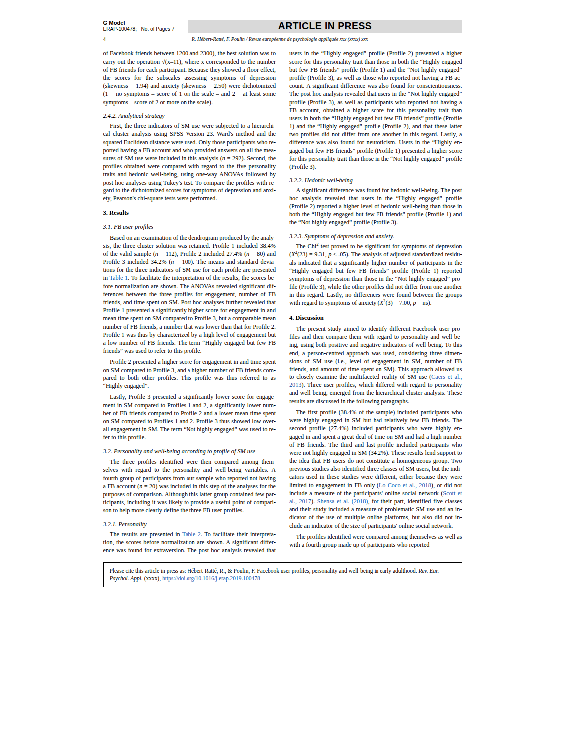G Model
ERAP-100478; No. of Pages 7
ARTICLE IN PRESS
4 R. Hébert-Ratté, F. Poulin / Revue européenne de psychologie appliquée xxx (xxxx) xxx
of Facebook friends between 1200 and 2300), the best solution was to carry out the operation √(x–11), where x corresponded to the number of FB friends for each participant. Because they showed a floor effect, the scores for the subscales assessing symptoms of depression (skewness = 1.94) and anxiety (skewness = 2.50) were dichotomized (1 = no symptoms – score of 1 on the scale – and 2 = at least some symptoms – score of 2 or more on the scale).
2.4.2. Analytical strategy
First, the three indicators of SM use were subjected to a hierarchical cluster analysis using SPSS Version 23. Ward's method and the squared Euclidean distance were used. Only those participants who reported having a FB account and who provided answers on all the measures of SM use were included in this analysis (n = 292). Second, the profiles obtained were compared with regard to the five personality traits and hedonic well-being, using one-way ANOVAs followed by post hoc analyses using Tukey's test. To compare the profiles with regard to the dichotomized scores for symptoms of depression and anxiety, Pearson's chi-square tests were performed.
3. Results
3.1. FB user profiles
Based on an examination of the dendrogram produced by the analysis, the three-cluster solution was retained. Profile 1 included 38.4% of the valid sample (n = 112), Profile 2 included 27.4% (n = 80) and Profile 3 included 34.2% (n = 100). The means and standard deviations for the three indicators of SM use for each profile are presented in Table 1. To facilitate the interpretation of the results, the scores before normalization are shown. The ANOVAs revealed significant differences between the three profiles for engagement, number of FB friends, and time spent on SM. Post hoc analyses further revealed that Profile 1 presented a significantly higher score for engagement in and mean time spent on SM compared to Profile 3, but a comparable mean number of FB friends, a number that was lower than that for Profile 2. Profile 1 was thus by characterized by a high level of engagement but a low number of FB friends. The term “Highly engaged but few FB friends” was used to refer to this profile.
Profile 2 presented a higher score for engagement in and time spent on SM compared to Profile 3, and a higher number of FB friends compared to both other profiles. This profile was thus referred to as “Highly engaged”.
Lastly, Profile 3 presented a significantly lower score for engagement in SM compared to Profiles 1 and 2, a significantly lower number of FB friends compared to Profile 2 and a lower mean time spent on SM compared to Profiles 1 and 2. Profile 3 thus showed low overall engagement in SM. The term “Not highly engaged” was used to refer to this profile.
3.2. Personality and well-being according to profile of SM use
The three profiles identified were then compared among themselves with regard to the personality and well-being variables. A fourth group of participants from our sample who reported not having a FB account (n = 20) was included in this step of the analyses for the purposes of comparison. Although this latter group contained few participants, including it was likely to provide a useful point of comparison to help more clearly define the three FB user profiles.
3.2.1. Personality
The results are presented in Table 2. To facilitate their interpretation, the scores before normalization are shown. A significant difference was found for extraversion. The post hoc analysis revealed that users in the “Highly engaged” profile (Profile 2) presented a higher score for this personality trait than those in both the “Highly engaged but few FB friends” profile (Profile 1) and the “Not highly engaged” profile (Profile 3), as well as those who reported not having a FB account. A significant difference was also found for conscientiousness. The post hoc analysis revealed that users in the “Not highly engaged” profile (Profile 3), as well as participants who reported not having a FB account, obtained a higher score for this personality trait than users in both the “Highly engaged but few FB friends” profile (Profile 1) and the “Highly engaged” profile (Profile 2), and that these latter two profiles did not differ from one another in this regard. Lastly, a difference was also found for neuroticism. Users in the “Highly engaged but few FB friends” profile (Profile 1) presented a higher score for this personality trait than those in the “Not highly engaged” profile (Profile 3).
3.2.2. Hedonic well-being
A significant difference was found for hedonic well-being. The post hoc analysis revealed that users in the “Highly engaged” profile (Profile 2) reported a higher level of hedonic well-being than those in both the “Highly engaged but few FB friends” profile (Profile 1) and the “Not highly engaged” profile (Profile 3).
3.2.3. Symptoms of depression and anxiety.
The Chi2 test proved to be significant for symptoms of depression (X2(23) = 9.31, p < .05). The analysis of adjusted standardized residuals indicated that a significantly higher number of participants in the “Highly engaged but few FB friends” profile (Profile 1) reported symptoms of depression than those in the “Not highly engaged” profile (Profile 3), while the other profiles did not differ from one another in this regard. Lastly, no differences were found between the groups with regard to symptoms of anxiety (X2(3) = 7.00, p = ns).
4. Discussion
The present study aimed to identify different Facebook user profiles and then compare them with regard to personality and well-being, using both positive and negative indicators of well-being. To this end, a person-centred approach was used, considering three dimensions of SM use (i.e., level of engagement in SM, number of FB friends, and amount of time spent on SM). This approach allowed us to closely examine the multifaceted reality of SM use (Caers et al., 2013). Three user profiles, which differed with regard to personality and well-being, emerged from the hierarchical cluster analysis. These results are discussed in the following paragraphs.
The first profile (38.4% of the sample) included participants who were highly engaged in SM but had relatively few FB friends. The second profile (27.4%) included participants who were highly engaged in and spent a great deal of time on SM and had a high number of FB friends. The third and last profile included participants who were not highly engaged in SM (34.2%). These results lend support to the idea that FB users do not constitute a homogeneous group. Two previous studies also identified three classes of SM users, but the indicators used in these studies were different, either because they were limited to engagement in FB only (Lo Coco et al., 2018), or did not include a measure of the participants' online social network (Scott et al., 2017). Shensa et al. (2018), for their part, identified five classes and their study included a measure of problematic SM use and an indicator of the use of multiple online platforms, but also did not include an indicator of the size of participants' online social network.
The profiles identified were compared among themselves as well as with a fourth group made up of participants who reported
Please cite this article in press as: Hébert-Ratté, R., & Poulin, F. Facebook user profiles, personality and well-being in early adulthood. Rev. Eur. Psychol. Appl. (xxxx), https://doi.org/10.1016/j.erap.2019.100478